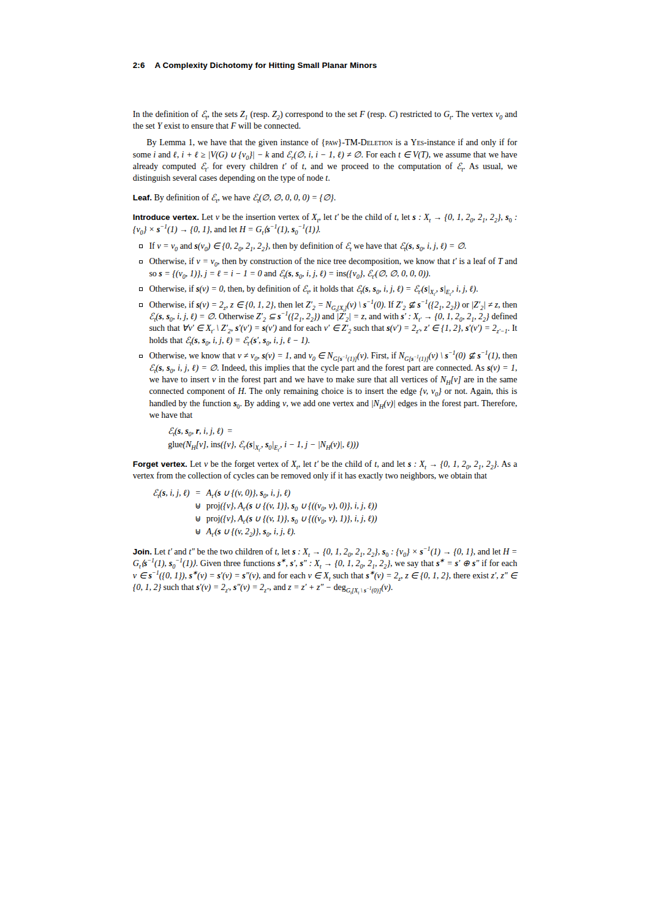2:6 A Complexity Dichotomy for Hitting Small Planar Minors
In the definition of ℰt, the sets Z1 (resp. Z2) correspond to the set F (resp. C) restricted to Gt. The vertex v0 and the set Y exist to ensure that F will be connected.
By Lemma 1, we have that the given instance of {paw}-TM-Deletion is a Yes-instance if and only if for some i and ℓ, i + ℓ ≥ |V(G) ∪ {v0}| − k and ℰr(∅, i, i − 1, ℓ) ≠ ∅. For each t ∈ V(T), we assume that we have already computed ℰt′ for every children t′ of t, and we proceed to the computation of ℰt. As usual, we distinguish several cases depending on the type of node t.
Leaf. By definition of ℰt, we have ℰt(∅, ∅, 0, 0, 0) = {∅}.
Introduce vertex. Let v be the insertion vertex of Xt, let t′ be the child of t, let s : Xt → {0, 1, 20, 21, 22}, s0 : {v0} × s−1(1) → {0, 1}, and let H = Gt⟨s−1(1), s0−1(1)⟩.
If v = v0 and s(v0) ∈ {0, 20, 21, 22}, then by definition of ℰt we have that ℰt(s, s0, i, j, ℓ) = ∅.
Otherwise, if v = v0, then by construction of the nice tree decomposition, we know that t′ is a leaf of T and so s = {(v0, 1)}, j = ℓ = i − 1 = 0 and ℰt(s, s0, i, j, ℓ) = ins({v0}, ℰt′(∅, ∅, 0, 0, 0)).
Otherwise, if s(v) = 0, then, by definition of ℰt, it holds that ℰt(s, s0, i, j, ℓ) = ℰt′(s|Xt′, s|Et′, i, j, ℓ).
Otherwise, if s(v) = 2z, z ∈ {0, 1, 2}, then let Z′2 = NGt[Xt](v) \ s−1(0). If Z′2 ⊈ s−1({21, 22}) or |Z′2| ≠ z, then ℰt(s, s0, i, j, ℓ) = ∅. Otherwise Z′2 ⊆ s−1({21, 22}) and |Z′2| = z, and with s′ : Xt′ → {0, 1, 20, 21, 22} defined such that ∀v′ ∈ Xt′ \ Z′2, s′(v′) = s(v′) and for each v′ ∈ Z′2 such that s(v′) = 2z′, z′ ∈ {1, 2}, s′(v′) = 2z′−1. It holds that ℰt(s, s0, i, j, ℓ) = ℰt′(s′, s0, i, j, ℓ − 1).
Otherwise, we know that v ≠ v0, s(v) = 1, and v0 ∈ NG[s−1(1)](v). First, if NG[s−1(1)](v) \ s−1(0) ⊈ s−1(1), then ℰt(s, s0, i, j, ℓ) = ∅. Indeed, this implies that the cycle part and the forest part are connected. As s(v) = 1, we have to insert v in the forest part and we have to make sure that all vertices of NH[v] are in the same connected component of H. The only remaining choice is to insert the edge {v, v0} or not. Again, this is handled by the function s0. By adding v, we add one vertex and |NH(v)| edges in the forest part. Therefore, we have that
ℰt(s, s0, r, i, j, ℓ) =
glue(NH[v], ins({v}, ℰt′(s|Xt′, s0|Et′, i − 1, j − |NH(v)|, ℓ)))
Forget vertex. Let v be the forget vertex of Xt, let t′ be the child of t, and let s : Xt → {0, 1, 20, 21, 22}. As a vertex from the collection of cycles can be removed only if it has exactly two neighbors, we obtain that
| ℰ t ( s , i, j, ℓ) | = | A t′ ( s ∪ {(v, 0)}, s 0 , i, j, ℓ) |
| | ⊎ | proj ({v}, A t′ ( s ∪ {(v, 1)}, s 0 ∪ {((v 0 , v), 0)}, i, j, ℓ)) |
| | ⊎ | proj ({v}, A t′ ( s ∪ {(v, 1)}, s 0 ∪ {((v 0 , v), 1)}, i, j, ℓ)) |
| | ⊎ | A t′ ( s ∪ {(v, 2 2 )}, s 0 , i, j, ℓ). |
Join. Let t′ and t″ be the two children of t, let s : Xt → {0, 1, 20, 21, 22}, s0 : {v0} × s−1(1) → {0, 1}, and let H = Gt⟨s−1(1), s0−1(1)⟩. Given three functions s∗, s′, s″ : Xt → {0, 1, 20, 21, 22}, we say that s∗ = s′ ⊕ s″ if for each v ∈ s−1({0, 1}), s∗(v) = s′(v) = s″(v), and for each v ∈ Xt such that s∗(v) = 2z, z ∈ {0, 1, 2}, there exist z′, z″ ∈ {0, 1, 2} such that s′(v) = 2z′, s″(v) = 2z″, and z = z′ + z″ − degGt[Xt \ s−1(0)](v).